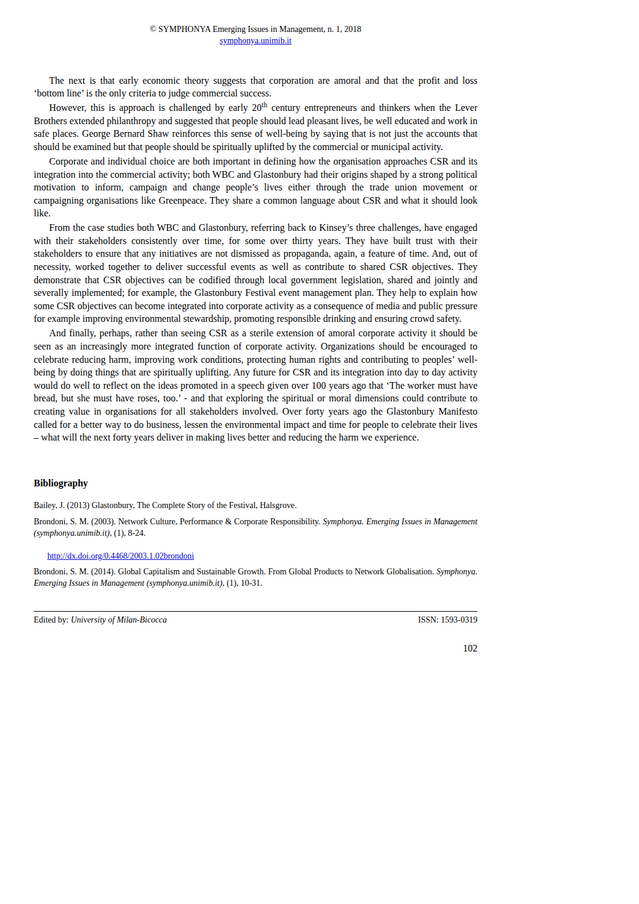© SYMPHONYA Emerging Issues in Management, n. 1, 2018
symphonya.unimib.it
The next is that early economic theory suggests that corporation are amoral and that the profit and loss ‘bottom line’ is the only criteria to judge commercial success.
However, this is approach is challenged by early 20th century entrepreneurs and thinkers when the Lever Brothers extended philanthropy and suggested that people should lead pleasant lives, be well educated and work in safe places. George Bernard Shaw reinforces this sense of well-being by saying that is not just the accounts that should be examined but that people should be spiritually uplifted by the commercial or municipal activity.
Corporate and individual choice are both important in defining how the organisation approaches CSR and its integration into the commercial activity; both WBC and Glastonbury had their origins shaped by a strong political motivation to inform, campaign and change people’s lives either through the trade union movement or campaigning organisations like Greenpeace. They share a common language about CSR and what it should look like.
From the case studies both WBC and Glastonbury, referring back to Kinsey’s three challenges, have engaged with their stakeholders consistently over time, for some over thirty years. They have built trust with their stakeholders to ensure that any initiatives are not dismissed as propaganda, again, a feature of time. And, out of necessity, worked together to deliver successful events as well as contribute to shared CSR objectives. They demonstrate that CSR objectives can be codified through local government legislation, shared and jointly and severally implemented; for example, the Glastonbury Festival event management plan. They help to explain how some CSR objectives can become integrated into corporate activity as a consequence of media and public pressure for example improving environmental stewardship, promoting responsible drinking and ensuring crowd safety.
And finally, perhaps, rather than seeing CSR as a sterile extension of amoral corporate activity it should be seen as an increasingly more integrated function of corporate activity. Organizations should be encouraged to celebrate reducing harm, improving work conditions, protecting human rights and contributing to peoples’ well-being by doing things that are spiritually uplifting. Any future for CSR and its integration into day to day activity would do well to reflect on the ideas promoted in a speech given over 100 years ago that ‘The worker must have bread, but she must have roses, too.’ - and that exploring the spiritual or moral dimensions could contribute to creating value in organisations for all stakeholders involved. Over forty years ago the Glastonbury Manifesto called for a better way to do business, lessen the environmental impact and time for people to celebrate their lives – what will the next forty years deliver in making lives better and reducing the harm we experience.
Bibliography
Bailey, J. (2013) Glastonbury, The Complete Story of the Festival, Halsgrove.
Brondoni, S. M. (2003). Network Culture, Performance & Corporate Responsibility. Symphonya. Emerging Issues in Management (symphonya.unimib.it), (1), 8-24.
http://dx.doi.org/0.4468/2003.1.02brondoni
Brondoni, S. M. (2014). Global Capitalism and Sustainable Growth. From Global Products to Network Globalisation. Symphonya. Emerging Issues in Management (symphonya.unimib.it), (1), 10-31.
Edited by: University of Milan-Bicocca ISSN: 1593-0319
102